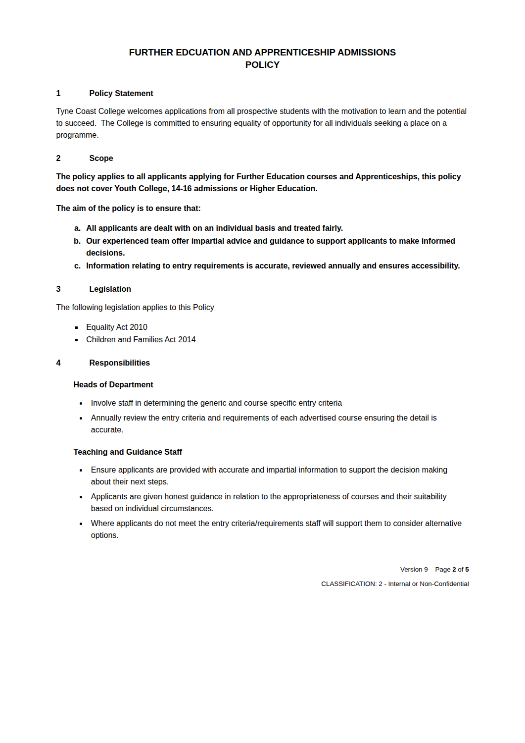FURTHER EDCUATION AND APPRENTICESHIP ADMISSIONS
POLICY
1 Policy Statement
Tyne Coast College welcomes applications from all prospective students with the motivation to learn and the potential to succeed. The College is committed to ensuring equality of opportunity for all individuals seeking a place on a programme.
2 Scope
The policy applies to all applicants applying for Further Education courses and Apprenticeships, this policy does not cover Youth College, 14-16 admissions or Higher Education.
The aim of the policy is to ensure that:
All applicants are dealt with on an individual basis and treated fairly.
Our experienced team offer impartial advice and guidance to support applicants to make informed decisions.
Information relating to entry requirements is accurate, reviewed annually and ensures accessibility.
3 Legislation
The following legislation applies to this Policy
Equality Act 2010
Children and Families Act 2014
4 Responsibilities
Heads of Department
Involve staff in determining the generic and course specific entry criteria
Annually review the entry criteria and requirements of each advertised course ensuring the detail is accurate.
Teaching and Guidance Staff
Ensure applicants are provided with accurate and impartial information to support the decision making about their next steps.
Applicants are given honest guidance in relation to the appropriateness of courses and their suitability based on individual circumstances.
Where applicants do not meet the entry criteria/requirements staff will support them to consider alternative options.
Version 9 Page 2 of 5
CLASSIFICATION: 2 - Internal or Non-Confidential